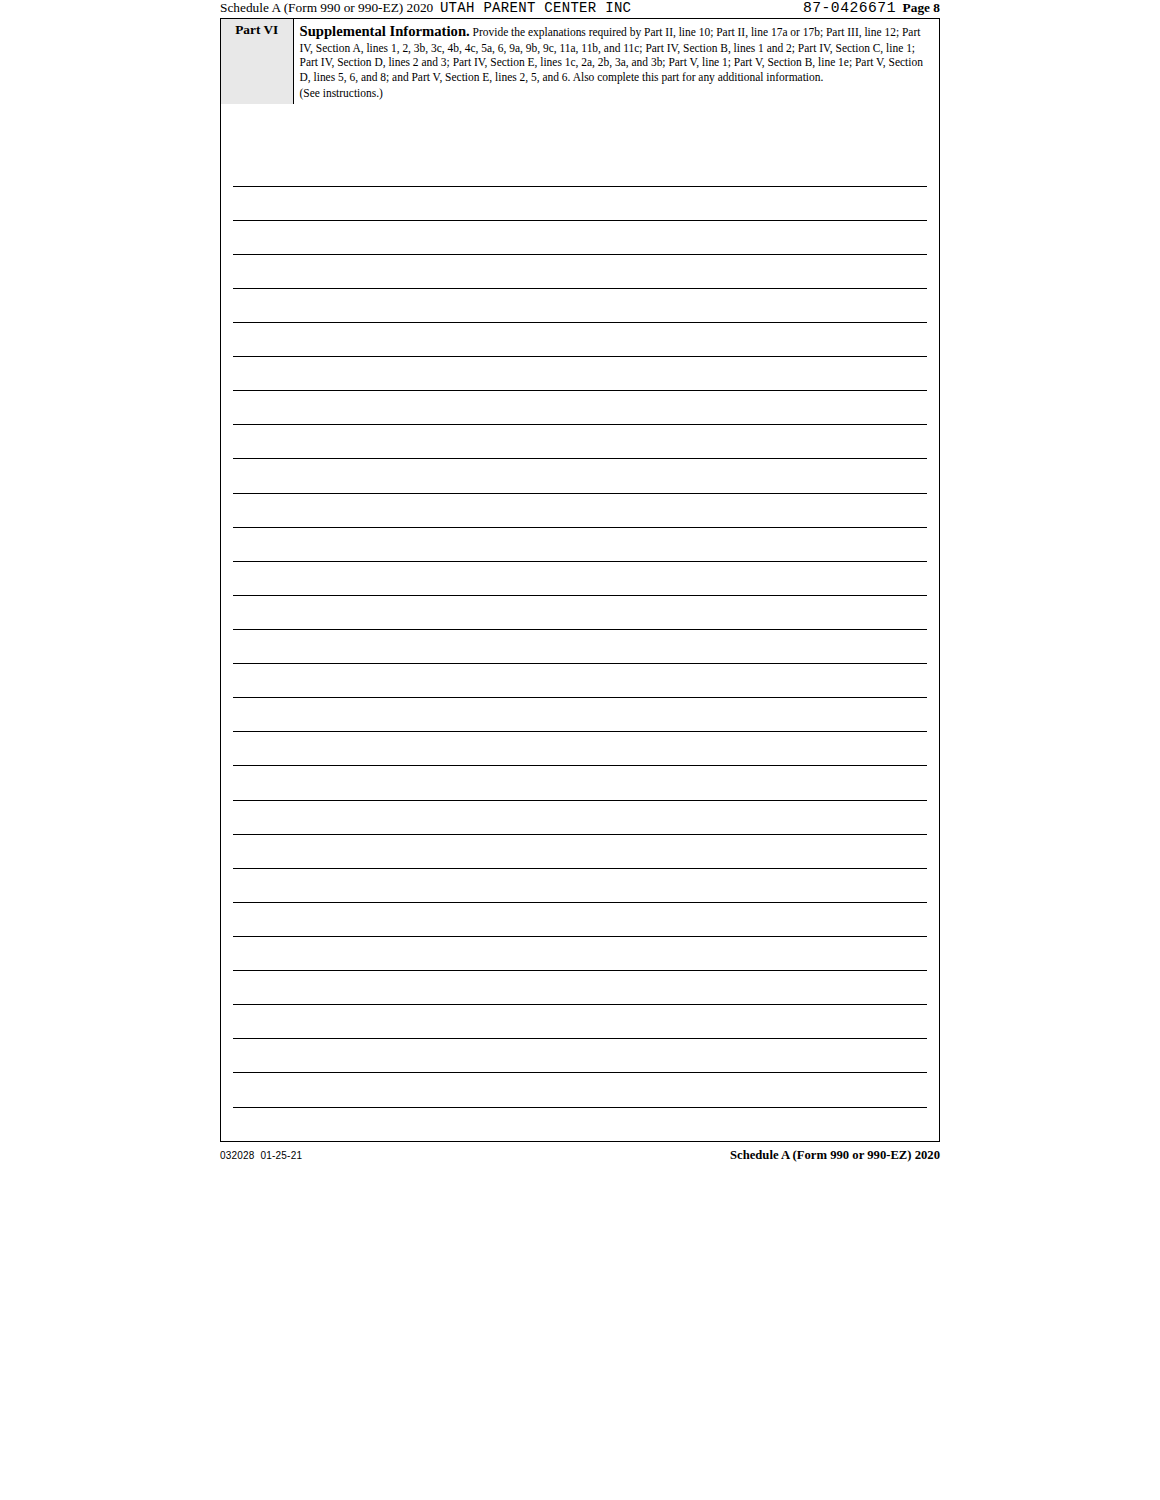Schedule A (Form 990 or 990-EZ) 2020 UTAH PARENT CENTER INC
87-0426671 Page 8
Part VI
Supplemental Information. Provide the explanations required by Part II, line 10; Part II, line 17a or 17b; Part III, line 12; Part IV, Section A, lines 1, 2, 3b, 3c, 4b, 4c, 5a, 6, 9a, 9b, 9c, 11a, 11b, and 11c; Part IV, Section B, lines 1 and 2; Part IV, Section C, line 1; Part IV, Section D, lines 2 and 3; Part IV, Section E, lines 1c, 2a, 2b, 3a, and 3b; Part V, line 1; Part V, Section B, line 1e; Part V, Section D, lines 5, 6, and 8; and Part V, Section E, lines 2, 5, and 6. Also complete this part for any additional information. (See instructions.)
032028 01-25-21
Schedule A (Form 990 or 990-EZ) 2020